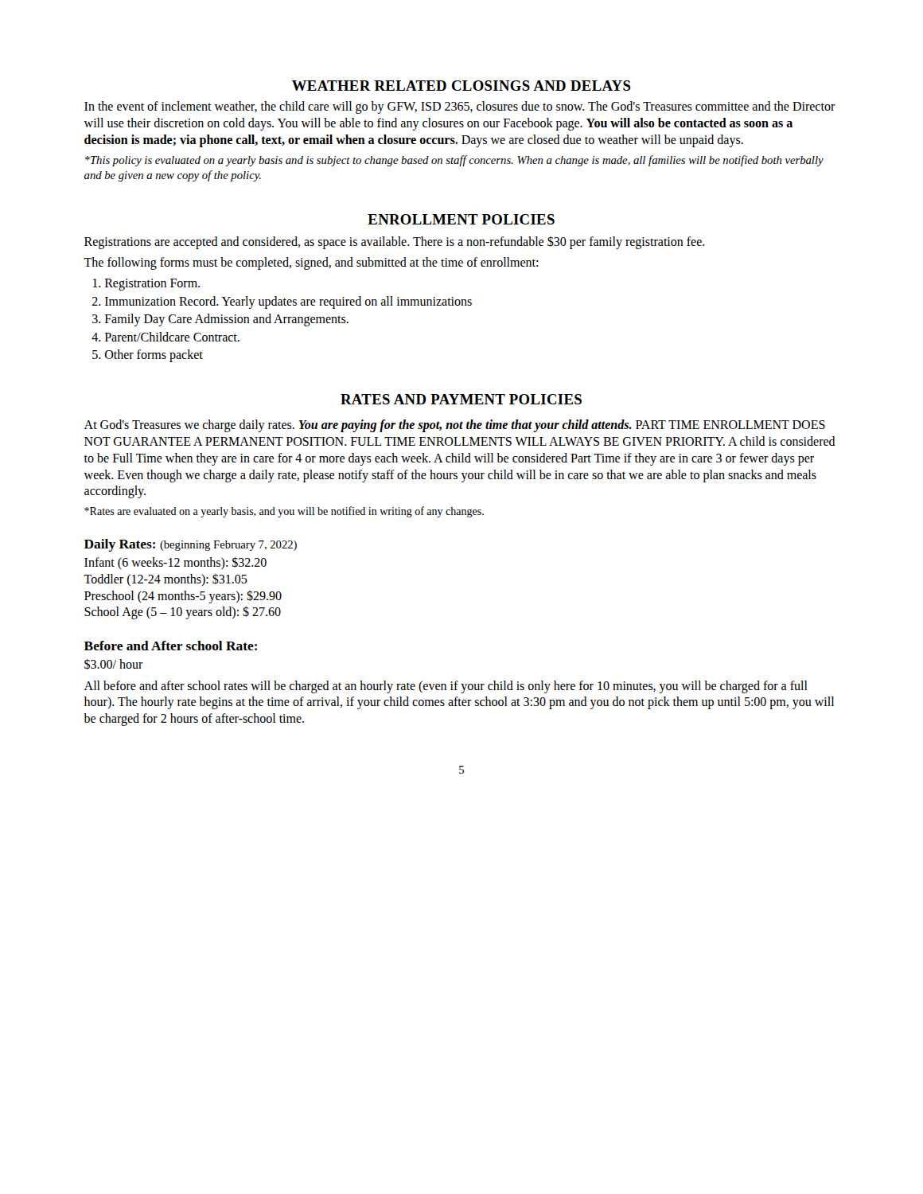WEATHER RELATED CLOSINGS AND DELAYS
In the event of inclement weather, the child care will go by GFW, ISD 2365, closures due to snow. The God's Treasures committee and the Director will use their discretion on cold days. You will be able to find any closures on our Facebook page. You will also be contacted as soon as a decision is made; via phone call, text, or email when a closure occurs. Days we are closed due to weather will be unpaid days.
*This policy is evaluated on a yearly basis and is subject to change based on staff concerns. When a change is made, all families will be notified both verbally and be given a new copy of the policy.
ENROLLMENT POLICIES
Registrations are accepted and considered, as space is available. There is a non-refundable $30 per family registration fee.
The following forms must be completed, signed, and submitted at the time of enrollment:
Registration Form.
Immunization Record. Yearly updates are required on all immunizations
Family Day Care Admission and Arrangements.
Parent/Childcare Contract.
Other forms packet
RATES AND PAYMENT POLICIES
At God's Treasures we charge daily rates. You are paying for the spot, not the time that your child attends. PART TIME ENROLLMENT DOES NOT GUARANTEE A PERMANENT POSITION. FULL TIME ENROLLMENTS WILL ALWAYS BE GIVEN PRIORITY. A child is considered to be Full Time when they are in care for 4 or more days each week. A child will be considered Part Time if they are in care 3 or fewer days per week. Even though we charge a daily rate, please notify staff of the hours your child will be in care so that we are able to plan snacks and meals accordingly.
*Rates are evaluated on a yearly basis, and you will be notified in writing of any changes.
Daily Rates: (beginning February 7, 2022)
Infant (6 weeks-12 months): $32.20
Toddler (12-24 months): $31.05
Preschool (24 months-5 years): $29.90
School Age (5 – 10 years old): $ 27.60
Before and After school Rate:
$3.00/ hour
All before and after school rates will be charged at an hourly rate (even if your child is only here for 10 minutes, you will be charged for a full hour). The hourly rate begins at the time of arrival, if your child comes after school at 3:30 pm and you do not pick them up until 5:00 pm, you will be charged for 2 hours of after-school time.
5